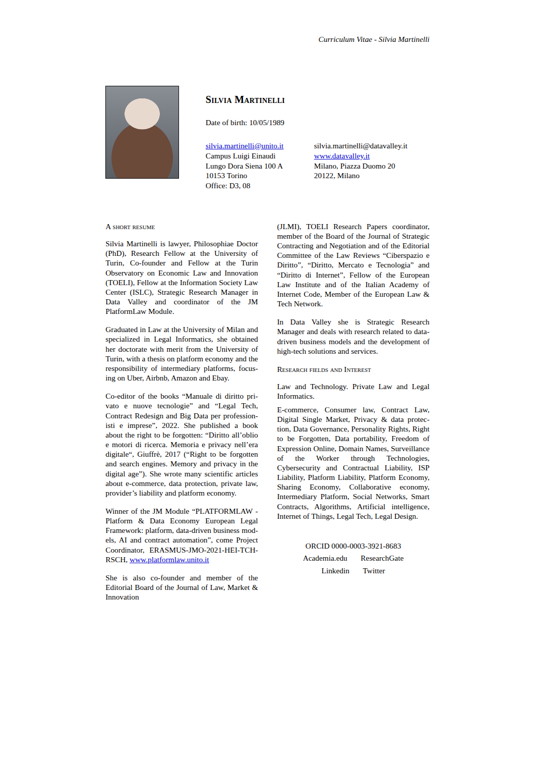Curriculum Vitae - Silvia Martinelli
Silvia Martinelli
Date of birth: 10/05/1989
silvia.martinelli@unito.it
Campus Luigi Einaudi
Lungo Dora Siena 100 A
10153 Torino
Office: D3, 08
silvia.martinelli@datavalley.it
www.datavalley.it
Milano, Piazza Duomo 20
20122, Milano
A short resume
Silvia Martinelli is lawyer, Philosophiae Doctor (PhD), Research Fellow at the University of Turin, Co-founder and Fellow at the Turin Observatory on Economic Law and Innovation (TOELI), Fellow at the Information Society Law Center (ISLC), Strategic Research Manager in Data Valley and coordinator of the JM PlatformLaw Module.
Graduated in Law at the University of Milan and specialized in Legal Informatics, she obtained her doctorate with merit from the University of Turin, with a thesis on platform economy and the responsibility of intermediary platforms, focusing on Uber, Airbnb, Amazon and Ebay.
Co-editor of the books “Manuale di diritto privato e nuove tecnologie” and “Legal Tech, Contract Redesign and Big Data per professionisti e imprese”, 2022. She published a book about the right to be forgotten: “Diritto all’oblio e motori di ricerca. Memoria e privacy nell’era digitale“, Giuffrè, 2017 (“Right to be forgotten and search engines. Memory and privacy in the digital age”). She wrote many scientific articles about e-commerce, data protection, private law, provider’s liability and platform economy.
Winner of the JM Module “PLATFORMLAW - Platform & Data Economy European Legal Framework: platform, data-driven business models, AI and contract automation”, come Project Coordinator, ERASMUS-JMO-2021-HEI-TCH-RSCH, www.platformlaw.unito.it
She is also co-founder and member of the Editorial Board of the Journal of Law, Market & Innovation
(JLMI), TOELI Research Papers coordinator, member of the Board of the Journal of Strategic Contracting and Negotiation and of the Editorial Committee of the Law Reviews “Ciberspazio e Diritto”, “Diritto, Mercato e Tecnologia” and “Diritto di Internet”, Fellow of the European Law Institute and of the Italian Academy of Internet Code, Member of the European Law & Tech Network.
In Data Valley she is Strategic Research Manager and deals with research related to data-driven business models and the development of high-tech solutions and services.
Research fields and Interest
Law and Technology. Private Law and Legal Informatics.
E-commerce, Consumer law, Contract Law, Digital Single Market, Privacy & data protection, Data Governance, Personality Rights, Right to be Forgotten, Data portability, Freedom of Expression Online, Domain Names, Surveillance of the Worker through Technologies, Cybersecurity and Contractual Liability, ISP Liability, Platform Liability, Platform Economy, Sharing Economy, Collaborative economy, Intermediary Platform, Social Networks, Smart Contracts, Algorithms, Artificial intelligence, Internet of Things, Legal Tech, Legal Design.
ORCID 0000-0003-3921-8683 Academia.edu ResearchGate Linkedin Twitter